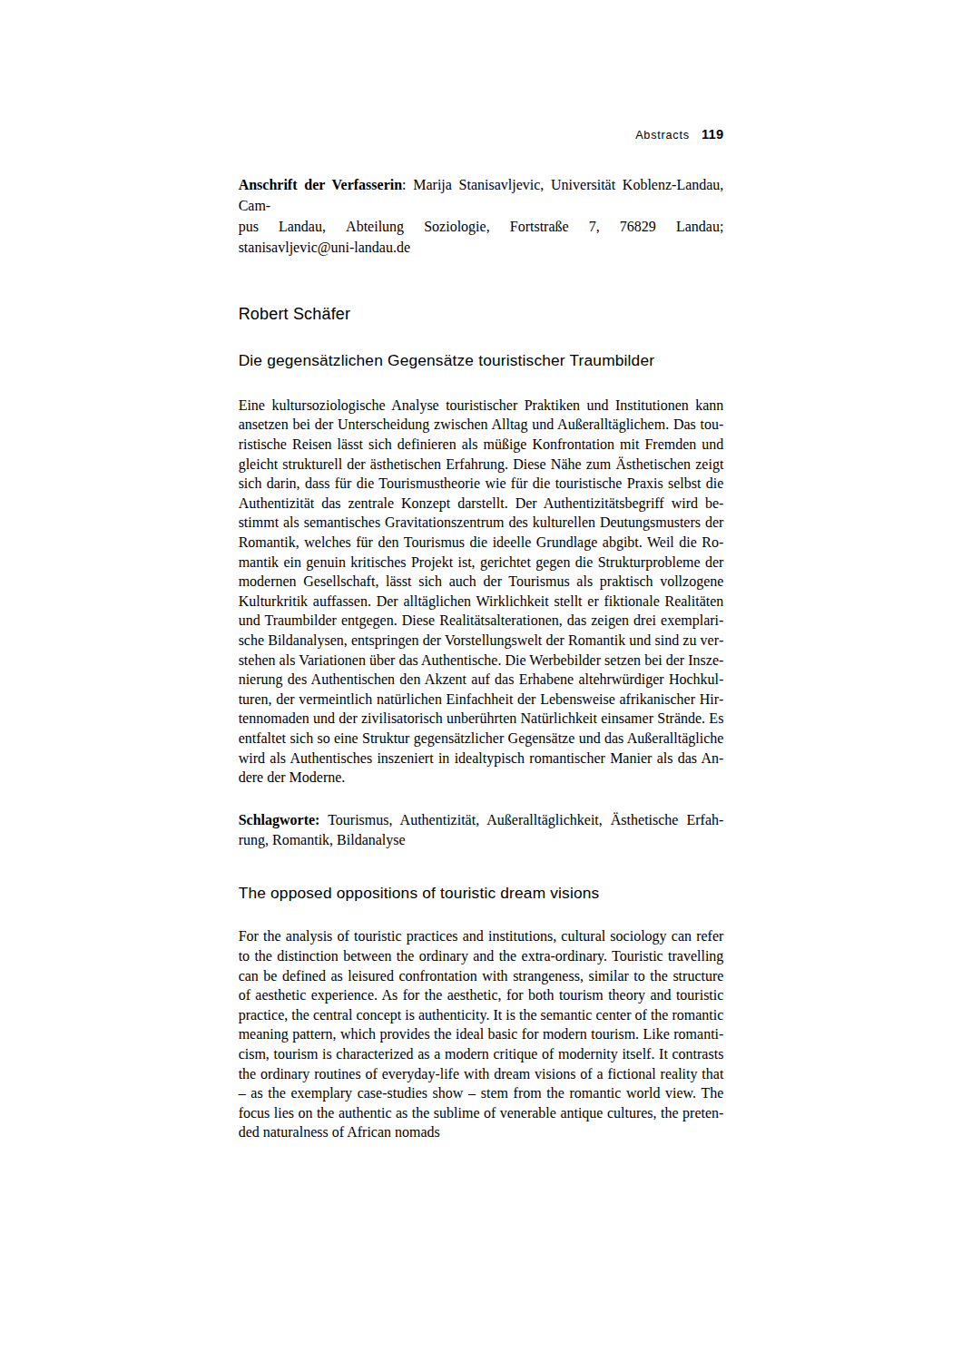Abstracts 119
Anschrift der Verfasserin: Marija Stanisavljevic, Universität Koblenz-Landau, Cam-
pus Landau, Abteilung Soziologie, Fortstraße 7, 76829 Landau; stanisavljevic@uni-landau.de
Robert Schäfer
Die gegensätzlichen Gegensätze touristischer Traumbilder
Eine kultursoziologische Analyse touristischer Praktiken und Institutionen kann ansetzen bei der Unterscheidung zwischen Alltag und Außeralltäglichem. Das touristische Reisen lässt sich definieren als müßige Konfrontation mit Fremden und gleicht strukturell der ästhetischen Erfahrung. Diese Nähe zum Ästhetischen zeigt sich darin, dass für die Tourismustheorie wie für die touristische Praxis selbst die Authentizität das zentrale Konzept darstellt. Der Authentizitätsbegriff wird bestimmt als semantisches Gravitationszentrum des kulturellen Deutungsmusters der Romantik, welches für den Tourismus die ideelle Grundlage abgibt. Weil die Romantik ein genuin kritisches Projekt ist, gerichtet gegen die Strukturprobleme der modernen Gesellschaft, lässt sich auch der Tourismus als praktisch vollzogene Kulturkritik auffassen. Der alltäglichen Wirklichkeit stellt er fiktionale Realitäten und Traumbilder entgegen. Diese Realitätsalterationen, das zeigen drei exemplarische Bildanalysen, entspringen der Vorstellungswelt der Romantik und sind zu verstehen als Variationen über das Authentische. Die Werbebilder setzen bei der Inszenierung des Authentischen den Akzent auf das Erhabene altehrwürdiger Hochkulturen, der vermeintlich natürlichen Einfachheit der Lebensweise afrikanischer Hirtennomaden und der zivilisatorisch unberührten Natürlichkeit einsamer Strände. Es entfaltet sich so eine Struktur gegensätzlicher Gegensätze und das Außeralltägliche wird als Authentisches inszeniert in idealtypisch romantischer Manier als das Andere der Moderne.
Schlagworte: Tourismus, Authentizität, Außeralltäglichkeit, Ästhetische Erfahrung, Romantik, Bildanalyse
The opposed oppositions of touristic dream visions
For the analysis of touristic practices and institutions, cultural sociology can refer to the distinction between the ordinary and the extra-ordinary. Touristic travelling can be defined as leisured confrontation with strangeness, similar to the structure of aesthetic experience. As for the aesthetic, for both tourism theory and touristic practice, the central concept is authenticity. It is the semantic center of the romantic meaning pattern, which provides the ideal basic for modern tourism. Like romanticism, tourism is characterized as a modern critique of modernity itself. It contrasts the ordinary routines of everyday-life with dream visions of a fictional reality that – as the exemplary case-studies show – stem from the romantic world view. The focus lies on the authentic as the sublime of venerable antique cultures, the pretended naturalness of African nomads